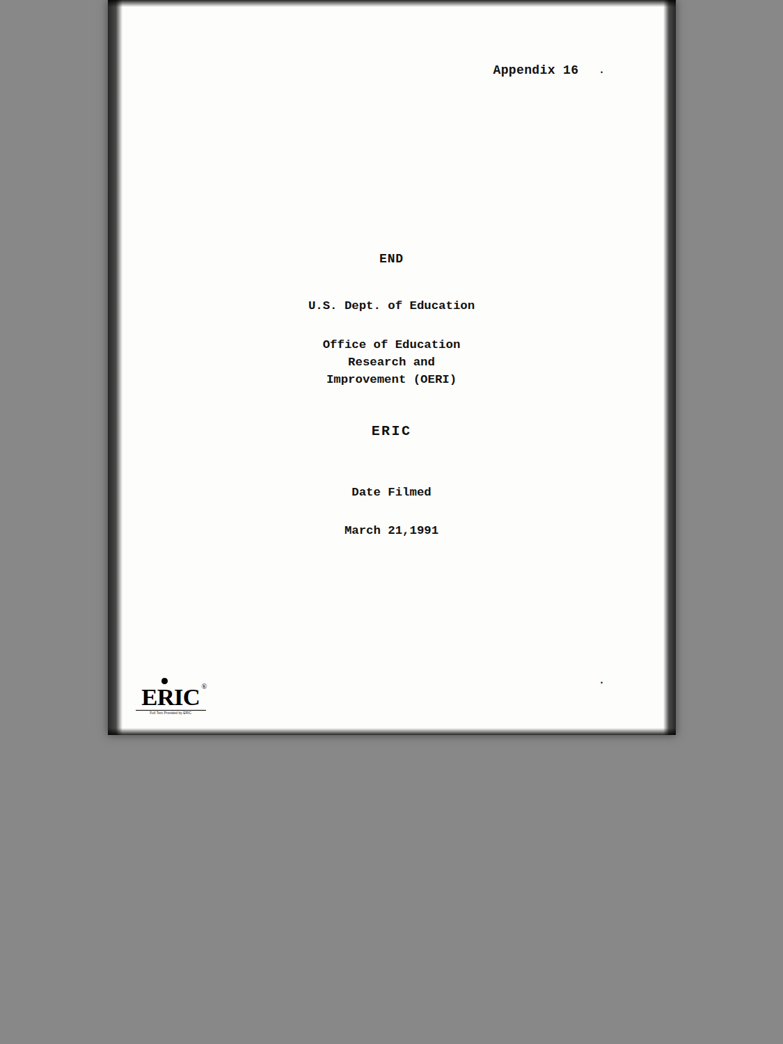Appendix 16
.
END
U.S. Dept. of Education
Office of Education
Research and
Improvement (OERI)
ERIC
Date Filmed
March 21,1991
.
ERIC®
Full Text Provided by ERIC